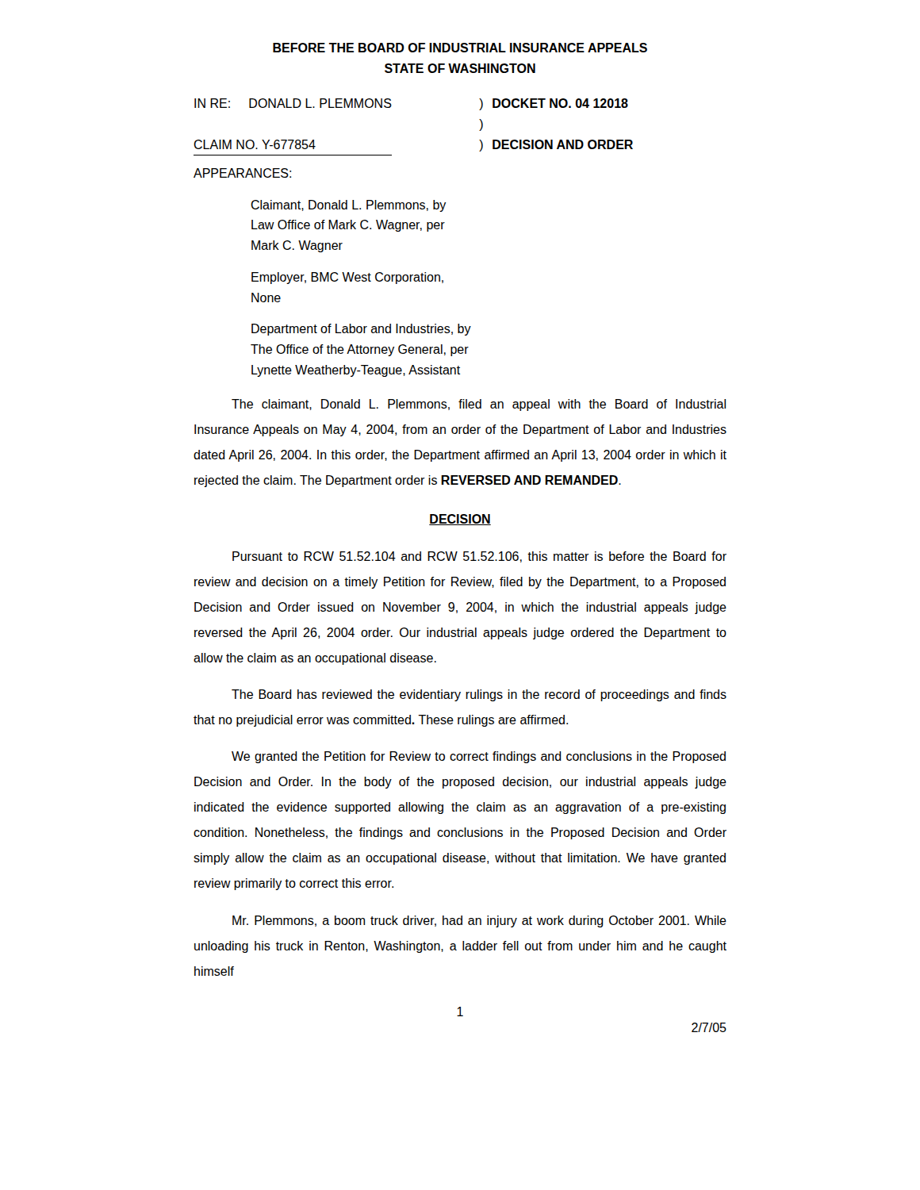BEFORE THE BOARD OF INDUSTRIAL INSURANCE APPEALS
STATE OF WASHINGTON
| IN RE: DONALD L. PLEMMONS | ) | DOCKET NO. 04 12018 |
| | ) | |
| CLAIM NO. Y-677854 | ) | DECISION AND ORDER |
APPEARANCES:
Claimant, Donald L. Plemmons, by
Law Office of Mark C. Wagner, per
Mark C. Wagner
Employer, BMC West Corporation,
None
Department of Labor and Industries, by
The Office of the Attorney General, per
Lynette Weatherby-Teague, Assistant
The claimant, Donald L. Plemmons, filed an appeal with the Board of Industrial Insurance Appeals on May 4, 2004, from an order of the Department of Labor and Industries dated April 26, 2004. In this order, the Department affirmed an April 13, 2004 order in which it rejected the claim. The Department order is REVERSED AND REMANDED.
DECISION
Pursuant to RCW 51.52.104 and RCW 51.52.106, this matter is before the Board for review and decision on a timely Petition for Review, filed by the Department, to a Proposed Decision and Order issued on November 9, 2004, in which the industrial appeals judge reversed the April 26, 2004 order. Our industrial appeals judge ordered the Department to allow the claim as an occupational disease.
The Board has reviewed the evidentiary rulings in the record of proceedings and finds that no prejudicial error was committed. These rulings are affirmed.
We granted the Petition for Review to correct findings and conclusions in the Proposed Decision and Order. In the body of the proposed decision, our industrial appeals judge indicated the evidence supported allowing the claim as an aggravation of a pre-existing condition. Nonetheless, the findings and conclusions in the Proposed Decision and Order simply allow the claim as an occupational disease, without that limitation. We have granted review primarily to correct this error.
Mr. Plemmons, a boom truck driver, had an injury at work during October 2001. While unloading his truck in Renton, Washington, a ladder fell out from under him and he caught himself
1
2/7/05